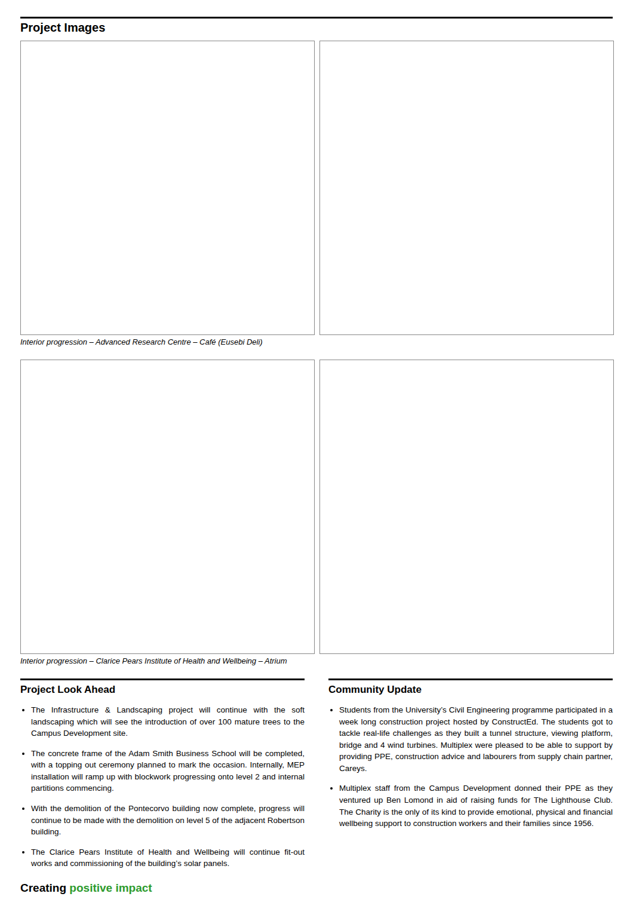Project Images
Interior progression – Advanced Research Centre – Café (Eusebi Deli)
Interior progression – Clarice Pears Institute of Health and Wellbeing – Atrium
Project Look Ahead
The Infrastructure & Landscaping project will continue with the soft landscaping which will see the introduction of over 100 mature trees to the Campus Development site.
The concrete frame of the Adam Smith Business School will be completed, with a topping out ceremony planned to mark the occasion. Internally, MEP installation will ramp up with blockwork progressing onto level 2 and internal partitions commencing.
With the demolition of the Pontecorvo building now complete, progress will continue to be made with the demolition on level 5 of the adjacent Robertson building.
The Clarice Pears Institute of Health and Wellbeing will continue fit-out works and commissioning of the building’s solar panels.
Community Update
Students from the University’s Civil Engineering programme participated in a week long construction project hosted by ConstructEd. The students got to tackle real-life challenges as they built a tunnel structure, viewing platform, bridge and 4 wind turbines. Multiplex were pleased to be able to support by providing PPE, construction advice and labourers from supply chain partner, Careys.
Multiplex staff from the Campus Development donned their PPE as they ventured up Ben Lomond in aid of raising funds for The Lighthouse Club. The Charity is the only of its kind to provide emotional, physical and financial wellbeing support to construction workers and their families since 1956.
Creating positive impact